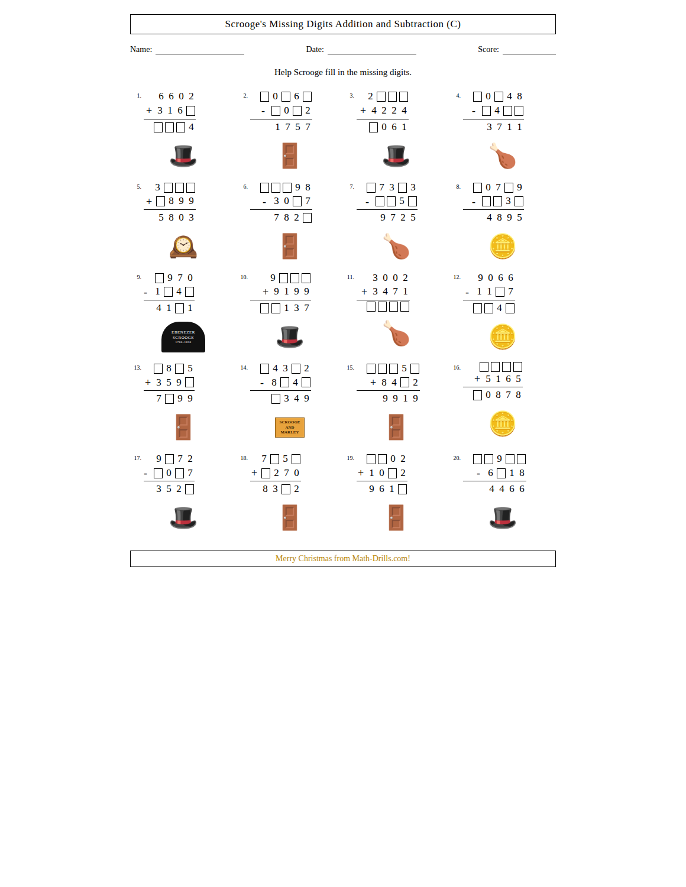Scrooge's Missing Digits Addition and Subtraction (C)
Name:
Date:
Score:
Help Scrooge fill in the missing digits.
| 1. 6 6 0 2 + 3 1 6 4 🎩 | 2. 0 6 - 0 2 1 7 5 7 🚪 | 3. 2 + 4 2 2 4 0 6 1 🎩 | 4. 0 4 8 - 4 3 7 1 1 🍗 |
| 5. 3 + 8 9 9 5 8 0 3 🕰️ | 6. 9 8 - 3 0 7 7 8 2 🚪 | 7. 7 3 3 - 5 9 7 2 5 🍗 | 8. 0 7 9 - 3 4 8 9 5 🪙 |
| 9. 9 7 0 - 1 4 4 1 1 Ebenezer Scrooge 1786–1836 | 10. 9 + 9 1 9 9 1 3 7 🎩 | 11. 3 0 0 2 + 3 4 7 1 🍗 | 12. 9 0 6 6 - 1 1 7 4 🪙 |
| 13. 8 5 + 3 5 9 7 9 9 🚪 | 14. 4 3 2 - 8 4 3 4 9 Scrooge and Marley | 15. 5 + 8 4 2 9 9 1 9 🚪 | 16. + 5 1 6 5 0 8 7 8 🪙 |
| 17. 9 7 2 - 0 7 3 5 2 🎩 | 18. 7 5 + 2 7 0 8 3 2 🚪 | 19. 0 2 + 1 0 2 9 6 1 🚪 | 20. 9 - 6 1 8 4 4 6 6 🎩 |
Merry Christmas from Math-Drills.com!